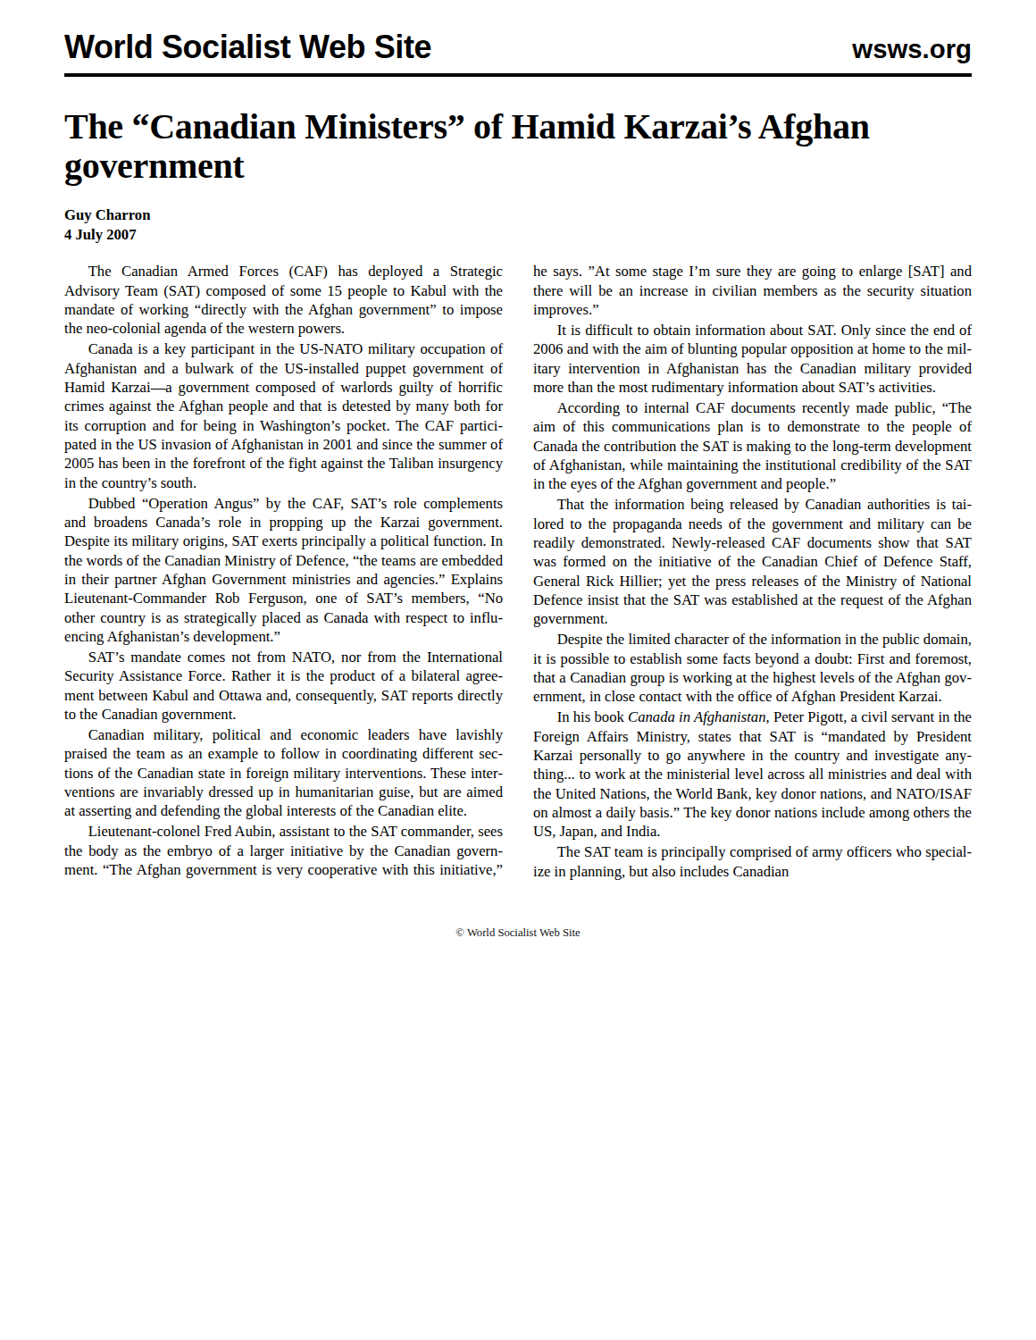World Socialist Web Site
wsws.org
The “Canadian Ministers” of Hamid Karzai’s Afghan government
Guy Charron
4 July 2007
The Canadian Armed Forces (CAF) has deployed a Strategic Advisory Team (SAT) composed of some 15 people to Kabul with the mandate of working “directly with the Afghan government” to impose the neo-colonial agenda of the western powers.
Canada is a key participant in the US-NATO military occupation of Afghanistan and a bulwark of the US-installed puppet government of Hamid Karzai—a government composed of warlords guilty of horrific crimes against the Afghan people and that is detested by many both for its corruption and for being in Washington’s pocket. The CAF participated in the US invasion of Afghanistan in 2001 and since the summer of 2005 has been in the forefront of the fight against the Taliban insurgency in the country’s south.
Dubbed “Operation Angus” by the CAF, SAT’s role complements and broadens Canada’s role in propping up the Karzai government. Despite its military origins, SAT exerts principally a political function. In the words of the Canadian Ministry of Defence, “the teams are embedded in their partner Afghan Government ministries and agencies.” Explains Lieutenant-Commander Rob Ferguson, one of SAT’s members, “No other country is as strategically placed as Canada with respect to influencing Afghanistan’s development.”
SAT’s mandate comes not from NATO, nor from the International Security Assistance Force. Rather it is the product of a bilateral agreement between Kabul and Ottawa and, consequently, SAT reports directly to the Canadian government.
Canadian military, political and economic leaders have lavishly praised the team as an example to follow in coordinating different sections of the Canadian state in foreign military interventions. These interventions are invariably dressed up in humanitarian guise, but are aimed at asserting and defending the global interests of the Canadian elite.
Lieutenant-colonel Fred Aubin, assistant to the SAT commander, sees the body as the embryo of a larger initiative by the Canadian government. “The Afghan government is very cooperative with this initiative,” he says. ”At some stage I’m sure they are going to enlarge [SAT] and there will be an increase in civilian members as the security situation improves.”
It is difficult to obtain information about SAT. Only since the end of 2006 and with the aim of blunting popular opposition at home to the military intervention in Afghanistan has the Canadian military provided more than the most rudimentary information about SAT’s activities.
According to internal CAF documents recently made public, “The aim of this communications plan is to demonstrate to the people of Canada the contribution the SAT is making to the long-term development of Afghanistan, while maintaining the institutional credibility of the SAT in the eyes of the Afghan government and people.”
That the information being released by Canadian authorities is tailored to the propaganda needs of the government and military can be readily demonstrated. Newly-released CAF documents show that SAT was formed on the initiative of the Canadian Chief of Defence Staff, General Rick Hillier; yet the press releases of the Ministry of National Defence insist that the SAT was established at the request of the Afghan government.
Despite the limited character of the information in the public domain, it is possible to establish some facts beyond a doubt: First and foremost, that a Canadian group is working at the highest levels of the Afghan government, in close contact with the office of Afghan President Karzai.
In his book Canada in Afghanistan, Peter Pigott, a civil servant in the Foreign Affairs Ministry, states that SAT is “mandated by President Karzai personally to go anywhere in the country and investigate anything... to work at the ministerial level across all ministries and deal with the United Nations, the World Bank, key donor nations, and NATO/ISAF on almost a daily basis.” The key donor nations include among others the US, Japan, and India.
The SAT team is principally comprised of army officers who specialize in planning, but also includes Canadian
© World Socialist Web Site